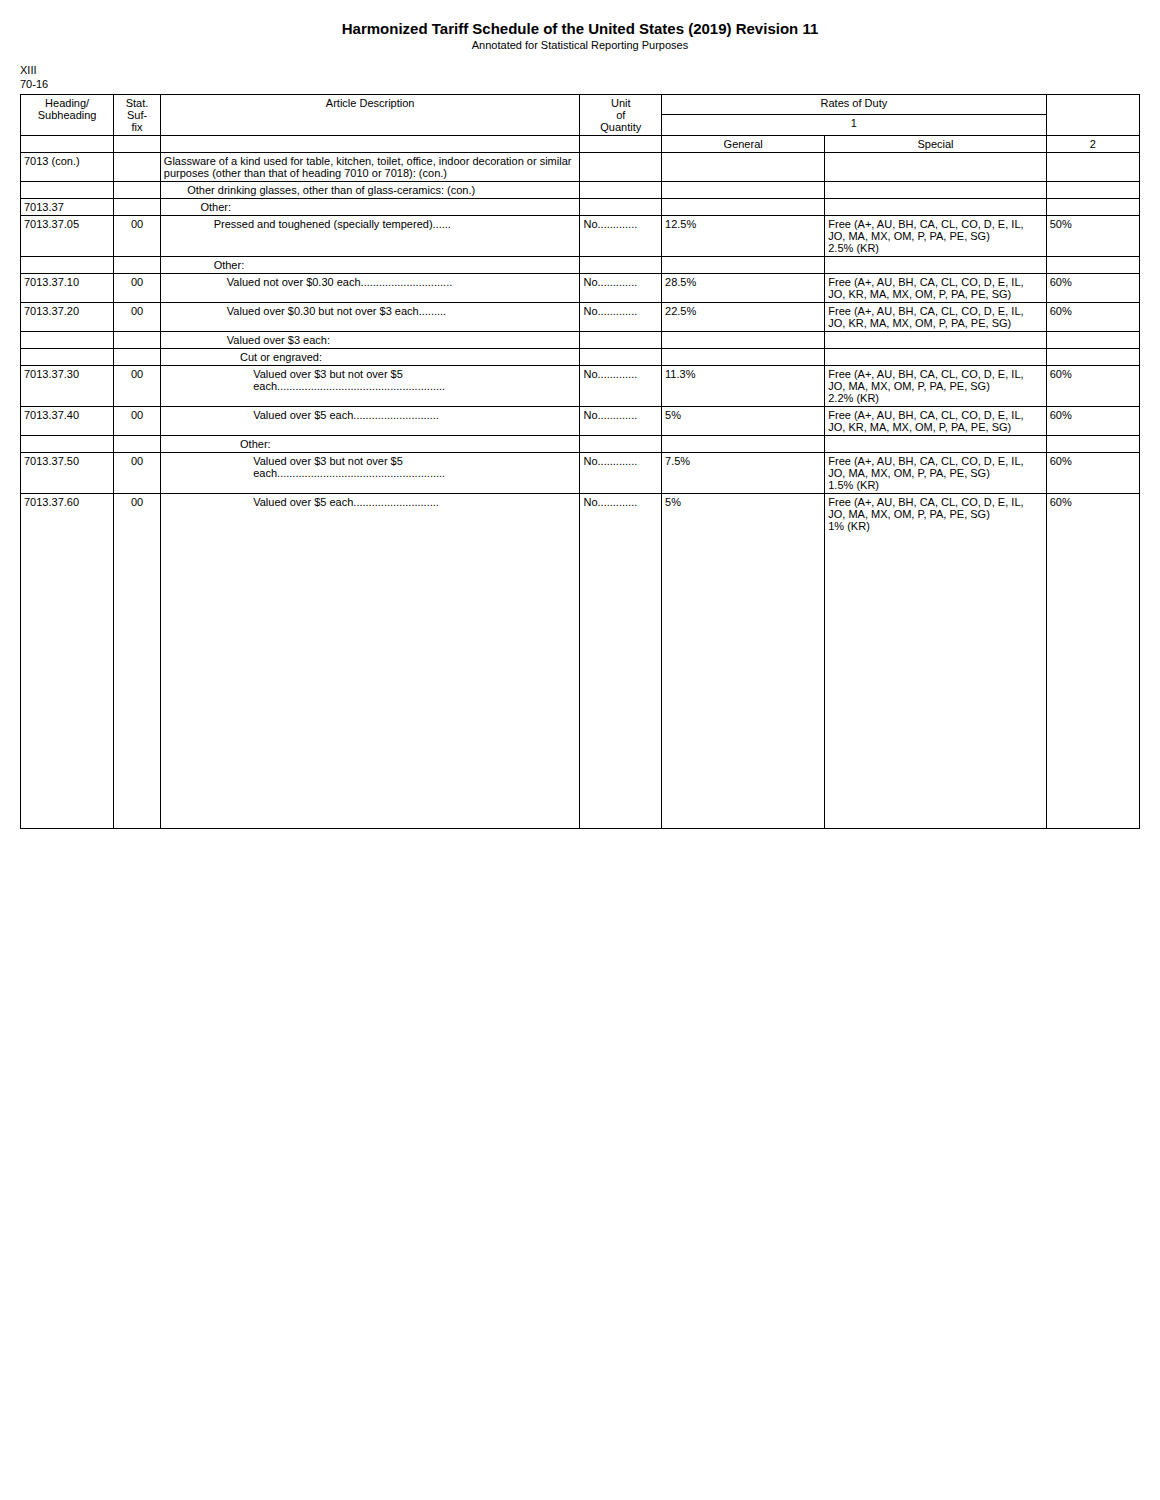Harmonized Tariff Schedule of the United States (2019) Revision 11
Annotated for Statistical Reporting Purposes
XIII
70-16
| Heading/ Subheading | Stat. Suf- fix | Article Description | Unit of Quantity | Rates of Duty | |
| --- | --- | --- | --- | --- | --- |
| 1 |
| | | | | General | Special | 2 |
| 7013 (con.) | | Glassware of a kind used for table, kitchen, toilet, office, indoor decoration or similar purposes (other than that of heading 7010 or 7018): (con.) | | | | |
| | | Other drinking glasses, other than of glass-ceramics: (con.) | | | | |
| 7013.37 | | Other: | | | | |
| 7013.37.05 | 00 | Pressed and toughened (specially tempered)...... | No............. | 12.5% | Free (A+, AU, BH, CA, CL, CO, D, E, IL, JO, MA, MX, OM, P, PA, PE, SG) 2.5% (KR) | 50% |
| | | Other: | | | | |
| 7013.37.10 | 00 | Valued not over $0.30 each.............................. | No............. | 28.5% | Free (A+, AU, BH, CA, CL, CO, D, E, IL, JO, KR, MA, MX, OM, P, PA, PE, SG) | 60% |
| 7013.37.20 | 00 | Valued over $0.30 but not over $3 each......... | No............. | 22.5% | Free (A+, AU, BH, CA, CL, CO, D, E, IL, JO, KR, MA, MX, OM, P, PA, PE, SG) | 60% |
| | | Valued over $3 each: | | | | |
| | | Cut or engraved: | | | | |
| 7013.37.30 | 00 | Valued over $3 but not over $5 each....................................................... | No............. | 11.3% | Free (A+, AU, BH, CA, CL, CO, D, E, IL, JO, MA, MX, OM, P, PA, PE, SG) 2.2% (KR) | 60% |
| 7013.37.40 | 00 | Valued over $5 each............................ | No............. | 5% | Free (A+, AU, BH, CA, CL, CO, D, E, IL, JO, KR, MA, MX, OM, P, PA, PE, SG) | 60% |
| | | Other: | | | | |
| 7013.37.50 | 00 | Valued over $3 but not over $5 each....................................................... | No............. | 7.5% | Free (A+, AU, BH, CA, CL, CO, D, E, IL, JO, MA, MX, OM, P, PA, PE, SG) 1.5% (KR) | 60% |
| 7013.37.60 | 00 | Valued over $5 each............................ | No............. | 5% | Free (A+, AU, BH, CA, CL, CO, D, E, IL, JO, MA, MX, OM, P, PA, PE, SG) 1% (KR) | 60% |